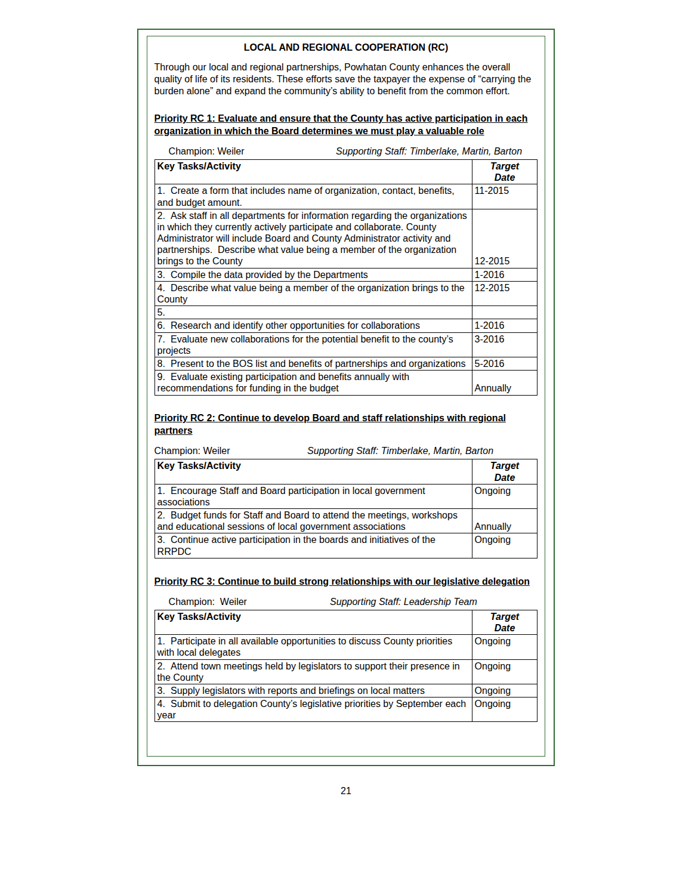LOCAL AND REGIONAL COOPERATION (RC)
Through our local and regional partnerships, Powhatan County enhances the overall quality of life of its residents. These efforts save the taxpayer the expense of “carrying the burden alone” and expand the community’s ability to benefit from the common effort.
Priority RC 1: Evaluate and ensure that the County has active participation in each organization in which the Board determines we must play a valuable role
Champion: Weiler Supporting Staff: Timberlake, Martin, Barton
| Key Tasks/Activity | Target Date |
| --- | --- |
| 1. Create a form that includes name of organization, contact, benefits, and budget amount. | 11-2015 |
| 2. Ask staff in all departments for information regarding the organizations in which they currently actively participate and collaborate. County Administrator will include Board and County Administrator activity and partnerships. Describe what value being a member of the organization brings to the County | 12-2015 |
| 3. Compile the data provided by the Departments | 1-2016 |
| 4. Describe what value being a member of the organization brings to the County | 12-2015 |
| 5. | |
| 6. Research and identify other opportunities for collaborations | 1-2016 |
| 7. Evaluate new collaborations for the potential benefit to the county’s projects | 3-2016 |
| 8. Present to the BOS list and benefits of partnerships and organizations | 5-2016 |
| 9. Evaluate existing participation and benefits annually with recommendations for funding in the budget | Annually |
Priority RC 2: Continue to develop Board and staff relationships with regional partners
Champion: Weiler Supporting Staff: Timberlake, Martin, Barton
| Key Tasks/Activity | Target Date |
| --- | --- |
| 1. Encourage Staff and Board participation in local government associations | Ongoing |
| 2. Budget funds for Staff and Board to attend the meetings, workshops and educational sessions of local government associations | Annually |
| 3. Continue active participation in the boards and initiatives of the RRPDC | Ongoing |
Priority RC 3: Continue to build strong relationships with our legislative delegation
Champion: Weiler Supporting Staff: Leadership Team
| Key Tasks/Activity | Target Date |
| --- | --- |
| 1. Participate in all available opportunities to discuss County priorities with local delegates | Ongoing |
| 2. Attend town meetings held by legislators to support their presence in the County | Ongoing |
| 3. Supply legislators with reports and briefings on local matters | Ongoing |
| 4. Submit to delegation County’s legislative priorities by September each year | Ongoing |
21